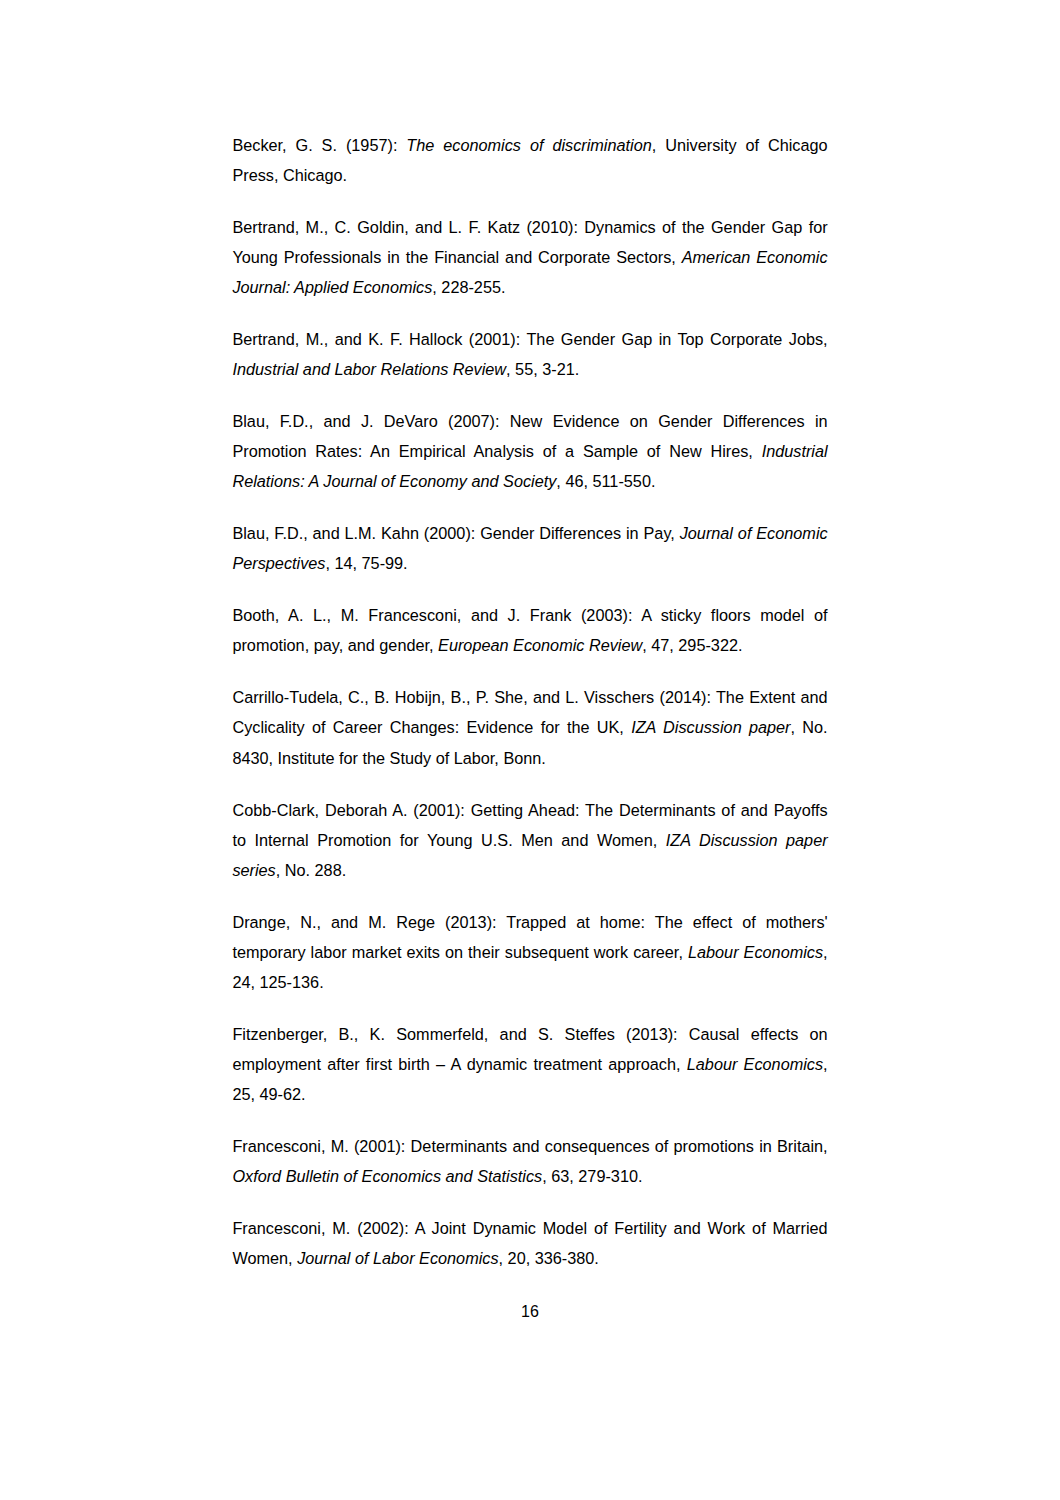Becker, G. S. (1957): The economics of discrimination, University of Chicago Press, Chicago.
Bertrand, M., C. Goldin, and L. F. Katz (2010): Dynamics of the Gender Gap for Young Professionals in the Financial and Corporate Sectors, American Economic Journal: Applied Economics, 228-255.
Bertrand, M., and K. F. Hallock (2001): The Gender Gap in Top Corporate Jobs, Industrial and Labor Relations Review, 55, 3-21.
Blau, F.D., and J. DeVaro (2007): New Evidence on Gender Differences in Promotion Rates: An Empirical Analysis of a Sample of New Hires, Industrial Relations: A Journal of Economy and Society, 46, 511-550.
Blau, F.D., and L.M. Kahn (2000): Gender Differences in Pay, Journal of Economic Perspectives, 14, 75-99.
Booth, A. L., M. Francesconi, and J. Frank (2003): A sticky floors model of promotion, pay, and gender, European Economic Review, 47, 295-322.
Carrillo-Tudela, C., B. Hobijn, B., P. She, and L. Visschers (2014): The Extent and Cyclicality of Career Changes: Evidence for the UK, IZA Discussion paper, No. 8430, Institute for the Study of Labor, Bonn.
Cobb-Clark, Deborah A. (2001): Getting Ahead: The Determinants of and Payoffs to Internal Promotion for Young U.S. Men and Women, IZA Discussion paper series, No. 288.
Drange, N., and M. Rege (2013): Trapped at home: The effect of mothers' temporary labor market exits on their subsequent work career, Labour Economics, 24, 125-136.
Fitzenberger, B., K. Sommerfeld, and S. Steffes (2013): Causal effects on employment after first birth – A dynamic treatment approach, Labour Economics, 25, 49-62.
Francesconi, M. (2001): Determinants and consequences of promotions in Britain, Oxford Bulletin of Economics and Statistics, 63, 279-310.
Francesconi, M. (2002): A Joint Dynamic Model of Fertility and Work of Married Women, Journal of Labor Economics, 20, 336-380.
16